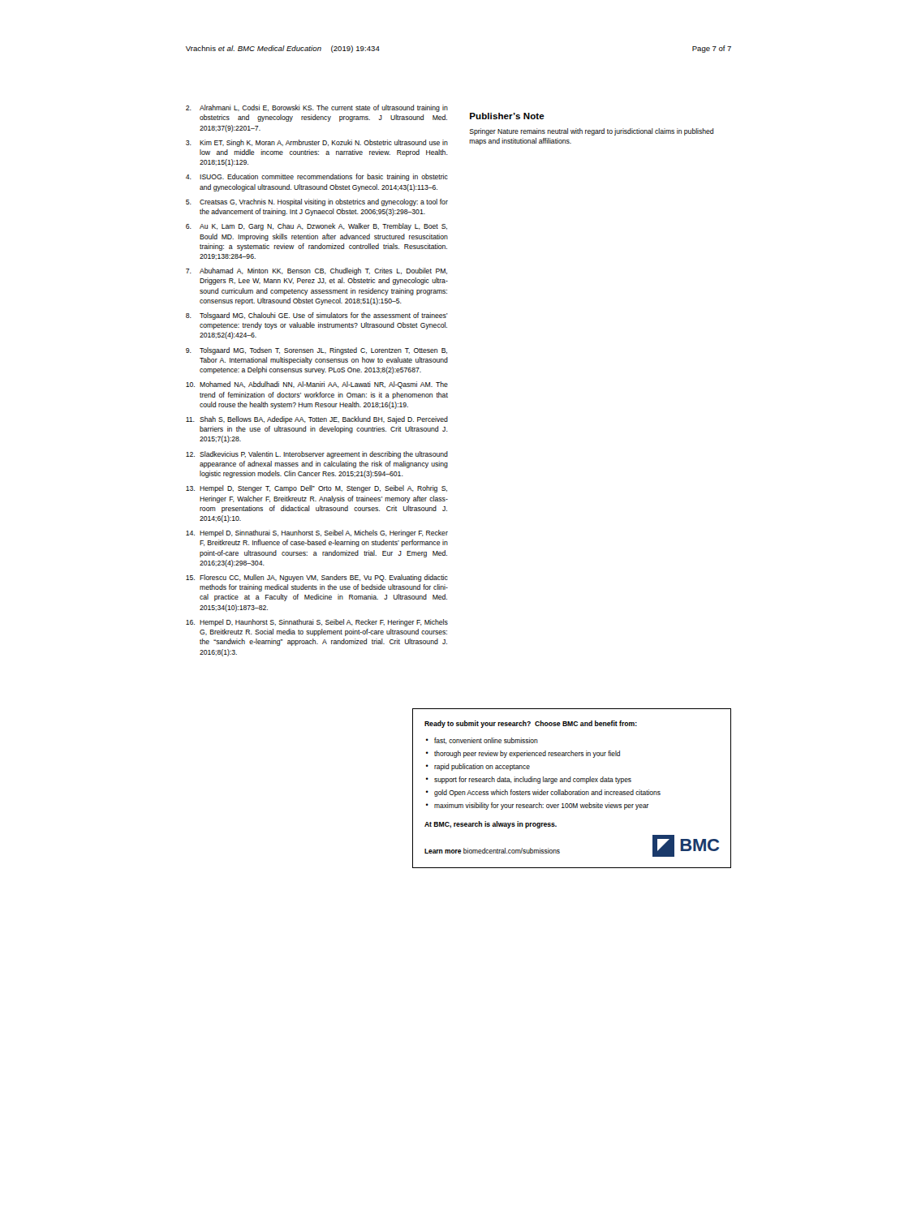Vrachnis et al. BMC Medical Education(2019) 19:434
Page 7 of 7
2. Alrahmani L, Codsi E, Borowski KS. The current state of ultrasound training in obstetrics and gynecology residency programs. J Ultrasound Med. 2018;37(9):2201–7.
3. Kim ET, Singh K, Moran A, Armbruster D, Kozuki N. Obstetric ultrasound use in low and middle income countries: a narrative review. Reprod Health. 2018;15(1):129.
4. ISUOG. Education committee recommendations for basic training in obstetric and gynecological ultrasound. Ultrasound Obstet Gynecol. 2014;43(1):113–6.
5. Creatsas G, Vrachnis N. Hospital visiting in obstetrics and gynecology: a tool for the advancement of training. Int J Gynaecol Obstet. 2006;95(3):298–301.
6. Au K, Lam D, Garg N, Chau A, Dzwonek A, Walker B, Tremblay L, Boet S, Bould MD. Improving skills retention after advanced structured resuscitation training: a systematic review of randomized controlled trials. Resuscitation. 2019;138:284–96.
7. Abuhamad A, Minton KK, Benson CB, Chudleigh T, Crites L, Doubilet PM, Driggers R, Lee W, Mann KV, Perez JJ, et al. Obstetric and gynecologic ultrasound curriculum and competency assessment in residency training programs: consensus report. Ultrasound Obstet Gynecol. 2018;51(1):150–5.
8. Tolsgaard MG, Chalouhi GE. Use of simulators for the assessment of trainees’ competence: trendy toys or valuable instruments? Ultrasound Obstet Gynecol. 2018;52(4):424–6.
9. Tolsgaard MG, Todsen T, Sorensen JL, Ringsted C, Lorentzen T, Ottesen B, Tabor A. International multispecialty consensus on how to evaluate ultrasound competence: a Delphi consensus survey. PLoS One. 2013;8(2):e57687.
10. Mohamed NA, Abdulhadi NN, Al-Maniri AA, Al-Lawati NR, Al-Qasmi AM. The trend of feminization of doctors’ workforce in Oman: is it a phenomenon that could rouse the health system? Hum Resour Health. 2018;16(1):19.
11. Shah S, Bellows BA, Adedipe AA, Totten JE, Backlund BH, Sajed D. Perceived barriers in the use of ultrasound in developing countries. Crit Ultrasound J. 2015;7(1):28.
12. Sladkevicius P, Valentin L. Interobserver agreement in describing the ultrasound appearance of adnexal masses and in calculating the risk of malignancy using logistic regression models. Clin Cancer Res. 2015;21(3):594–601.
13. Hempel D, Stenger T, Campo Dell” Orto M, Stenger D, Seibel A, Rohrig S, Heringer F, Walcher F, Breitkreutz R. Analysis of trainees’ memory after classroom presentations of didactical ultrasound courses. Crit Ultrasound J. 2014;6(1):10.
14. Hempel D, Sinnathurai S, Haunhorst S, Seibel A, Michels G, Heringer F, Recker F, Breitkreutz R. Influence of case-based e-learning on students’ performance in point-of-care ultrasound courses: a randomized trial. Eur J Emerg Med. 2016;23(4):298–304.
15. Florescu CC, Mullen JA, Nguyen VM, Sanders BE, Vu PQ. Evaluating didactic methods for training medical students in the use of bedside ultrasound for clinical practice at a Faculty of Medicine in Romania. J Ultrasound Med. 2015;34(10):1873–82.
16. Hempel D, Haunhorst S, Sinnathurai S, Seibel A, Recker F, Heringer F, Michels G, Breitkreutz R. Social media to supplement point-of-care ultrasound courses: the “sandwich e-learning” approach. A randomized trial. Crit Ultrasound J. 2016;8(1):3.
Publisher’s Note
Springer Nature remains neutral with regard to jurisdictional claims in published maps and institutional affiliations.
Ready to submit your research? Choose BMC and benefit from:
fast, convenient online submission
thorough peer review by experienced researchers in your field
rapid publication on acceptance
support for research data, including large and complex data types
gold Open Access which fosters wider collaboration and increased citations
maximum visibility for your research: over 100M website views per year
At BMC, research is always in progress.
Learn more biomedcentral.com/submissions
BMC